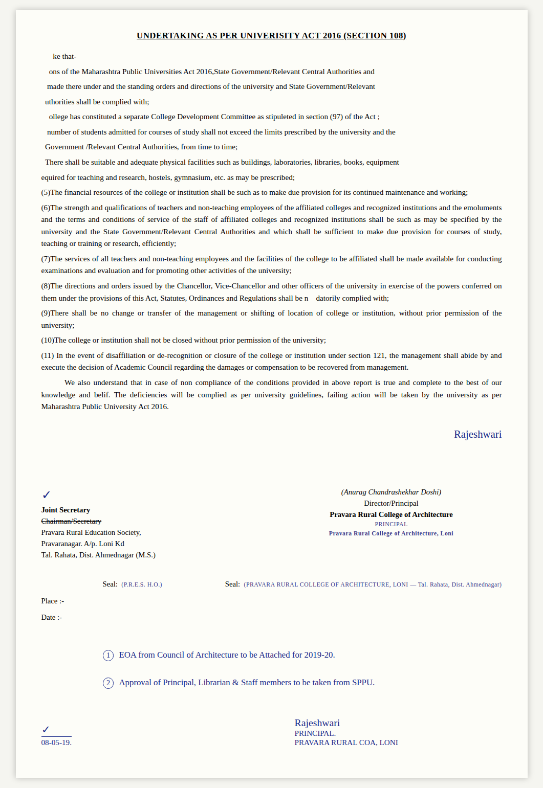Undertaking as per Univerisity Act 2016 (Section 108)
ke that-
ons of the Maharashtra Public Universities Act 2016,State Government/Relevant Central Authorities and
made there under and the standing orders and directions of the university and State Government/Relevant
uthorities shall be complied with;
ollege has constituted a separate College Development Committee as stipuleted in section (97) of the Act ;
number of students admitted for courses of study shall not exceed the limits prescribed by the university and the
Government /Relevant Central Authorities, from time to time;
There shall be suitable and adequate physical facilities such as buildings, laboratories, libraries, books, equipment
equired for teaching and research, hostels, gymnasium, etc. as may be prescribed;
(5)The financial resources of the college or institution shall be such as to make due provision for its continued maintenance and working;
(6)The strength and qualifications of teachers and non-teaching employees of the affiliated colleges and recognized institutions and the emoluments and the terms and conditions of service of the staff of affiliated colleges and recognized institutions shall be such as may be specified by the university and the State Government/Relevant Central Authorities and which shall be sufficient to make due provision for courses of study, teaching or training or research, efficiently;
(7)The services of all teachers and non-teaching employees and the facilities of the college to be affiliated shall be made available for conducting examinations and evaluation and for promoting other activities of the university;
(8)The directions and orders issued by the Chancellor, Vice-Chancellor and other officers of the university in exercise of the powers conferred on them under the provisions of this Act, Statutes, Ordinances and Regulations shall be n datorily complied with;
(9)There shall be no change or transfer of the management or shifting of location of college or institution, without prior permission of the university;
(10)The college or institution shall not be closed without prior permission of the university;
(11) In the event of disaffiliation or de-recognition or closure of the college or institution under section 121, the management shall abide by and execute the decision of Academic Council regarding the damages or compensation to be recovered from management.
We also understand that in case of non compliance of the conditions provided in above report is true and complete to the best of our knowledge and belif. The deficiencies will be complied as per university guidelines, failing action will be taken by the university as per Maharashtra Public University Act 2016.
Rajeshwari
✓
Joint Secretary
Chairman/Secretary
Pravara Rural Education Society,
Pravaranagar. A/p. Loni Kd
Tal. Rahata, Dist. Ahmednagar (M.S.)
(Anurag Chandrashekhar Doshi)
Director/Principal
Pravara Rural College of Architecture
PRINCIPAL
Pravara Rural College of Architecture, Loni
Seal: (P.R.E.S. H.O.)
Place :-
Date :-
Seal: (PRAVARA RURAL COLLEGE OF ARCHITECTURE, LONI — Tal. Rahata, Dist. Ahmednagar)
1 EOA from Council of Architecture to be Attached for 2019-20.
2 Approval of Principal, Librarian & Staff members to be taken from SPPU.
✓
08-05-19.
Rajeshwari
PRINCIPAL.
PRAVARA RURAL COA, LONI